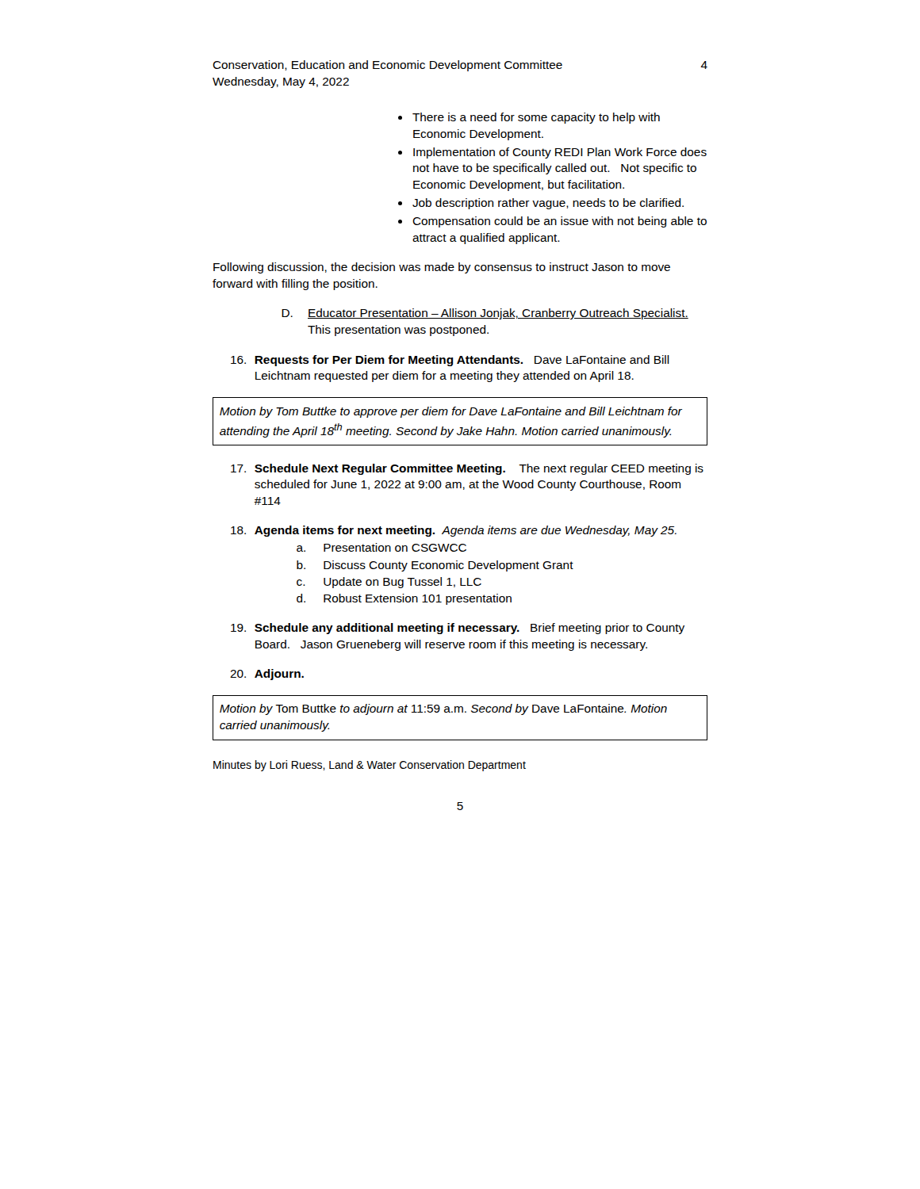Conservation, Education and Economic Development Committee
Wednesday, May 4, 2022
4
There is a need for some capacity to help with Economic Development.
Implementation of County REDI Plan Work Force does not have to be specifically called out. Not specific to Economic Development, but facilitation.
Job description rather vague, needs to be clarified.
Compensation could be an issue with not being able to attract a qualified applicant.
Following discussion, the decision was made by consensus to instruct Jason to move forward with filling the position.
D. Educator Presentation – Allison Jonjak, Cranberry Outreach Specialist. This presentation was postponed.
16. Requests for Per Diem for Meeting Attendants. Dave LaFontaine and Bill Leichtnam requested per diem for a meeting they attended on April 18.
Motion by Tom Buttke to approve per diem for Dave LaFontaine and Bill Leichtnam for attending the April 18th meeting. Second by Jake Hahn. Motion carried unanimously.
17. Schedule Next Regular Committee Meeting. The next regular CEED meeting is scheduled for June 1, 2022 at 9:00 am, at the Wood County Courthouse, Room #114
18. Agenda items for next meeting. Agenda items are due Wednesday, May 25.
a. Presentation on CSGWCC
b. Discuss County Economic Development Grant
c. Update on Bug Tussel 1, LLC
d. Robust Extension 101 presentation
19. Schedule any additional meeting if necessary. Brief meeting prior to County Board. Jason Grueneberg will reserve room if this meeting is necessary.
20. Adjourn.
Motion by Tom Buttke to adjourn at 11:59 a.m. Second by Dave LaFontaine. Motion carried unanimously.
Minutes by Lori Ruess, Land & Water Conservation Department
5